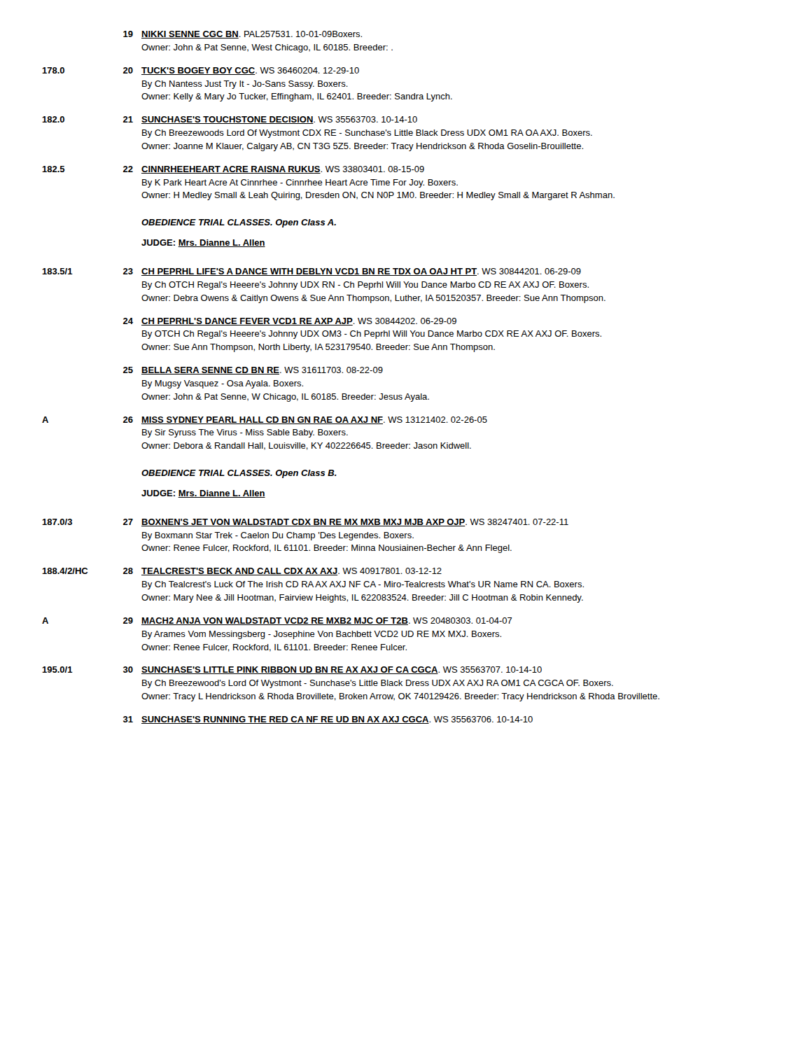| | 19 | NIKKI SENNE CGC BN . PAL257531. 10-01-09Boxers. Owner: John & Pat Senne, West Chicago, IL 60185. Breeder: . |
| 178.0 | 20 | TUCK'S BOGEY BOY CGC . WS 36460204. 12-29-10 By Ch Nantess Just Try It - Jo-Sans Sassy. Boxers. Owner: Kelly & Mary Jo Tucker, Effingham, IL 62401. Breeder: Sandra Lynch. |
| 182.0 | 21 | SUNCHASE'S TOUCHSTONE DECISION . WS 35563703. 10-14-10 By Ch Breezewoods Lord Of Wystmont CDX RE - Sunchase's Little Black Dress UDX OM1 RA OA AXJ. Boxers. Owner: Joanne M Klauer, Calgary AB, CN T3G 5Z5. Breeder: Tracy Hendrickson & Rhoda Goselin-Brouillette. |
| 182.5 | 22 | CINNRHEEHEART ACRE RAISNA RUKUS . WS 33803401. 08-15-09 By K Park Heart Acre At Cinnrhee - Cinnrhee Heart Acre Time For Joy. Boxers. Owner: H Medley Small & Leah Quiring, Dresden ON, CN N0P 1M0. Breeder: H Medley Small & Margaret R Ashman. |
| | | OBEDIENCE TRIAL CLASSES. Open Class A. JUDGE: Mrs. Dianne L. Allen |
| 183.5/1 | 23 | CH PEPRHL LIFE'S A DANCE WITH DEBLYN VCD1 BN RE TDX OA OAJ HT PT . WS 30844201. 06-29-09 By Ch OTCH Regal's Heeere's Johnny UDX RN - Ch Peprhl Will You Dance Marbo CD RE AX AXJ OF. Boxers. Owner: Debra Owens & Caitlyn Owens & Sue Ann Thompson, Luther, IA 501520357. Breeder: Sue Ann Thompson. |
| | 24 | CH PEPRHL'S DANCE FEVER VCD1 RE AXP AJP . WS 30844202. 06-29-09 By OTCH Ch Regal's Heeere's Johnny UDX OM3 - Ch Peprhl Will You Dance Marbo CDX RE AX AXJ OF. Boxers. Owner: Sue Ann Thompson, North Liberty, IA 523179540. Breeder: Sue Ann Thompson. |
| | 25 | BELLA SERA SENNE CD BN RE . WS 31611703. 08-22-09 By Mugsy Vasquez - Osa Ayala. Boxers. Owner: John & Pat Senne, W Chicago, IL 60185. Breeder: Jesus Ayala. |
| A | 26 | MISS SYDNEY PEARL HALL CD BN GN RAE OA AXJ NF . WS 13121402. 02-26-05 By Sir Syruss The Virus - Miss Sable Baby. Boxers. Owner: Debora & Randall Hall, Louisville, KY 402226645. Breeder: Jason Kidwell. |
| | | OBEDIENCE TRIAL CLASSES. Open Class B. JUDGE: Mrs. Dianne L. Allen |
| 187.0/3 | 27 | BOXNEN'S JET VON WALDSTADT CDX BN RE MX MXB MXJ MJB AXP OJP . WS 38247401. 07-22-11 By Boxmann Star Trek - Caelon Du Champ 'Des Legendes. Boxers. Owner: Renee Fulcer, Rockford, IL 61101. Breeder: Minna Nousiainen-Becher & Ann Flegel. |
| 188.4/2/HC | 28 | TEALCREST'S BECK AND CALL CDX AX AXJ . WS 40917801. 03-12-12 By Ch Tealcrest's Luck Of The Irish CD RA AX AXJ NF CA - Miro-Tealcrests What's UR Name RN CA. Boxers. Owner: Mary Nee & Jill Hootman, Fairview Heights, IL 622083524. Breeder: Jill C Hootman & Robin Kennedy. |
| A | 29 | MACH2 ANJA VON WALDSTADT VCD2 RE MXB2 MJC OF T2B . WS 20480303. 01-04-07 By Arames Vom Messingsberg - Josephine Von Bachbett VCD2 UD RE MX MXJ. Boxers. Owner: Renee Fulcer, Rockford, IL 61101. Breeder: Renee Fulcer. |
| 195.0/1 | 30 | SUNCHASE'S LITTLE PINK RIBBON UD BN RE AX AXJ OF CA CGCA . WS 35563707. 10-14-10 By Ch Breezewood's Lord Of Wystmont - Sunchase's Little Black Dress UDX AX AXJ RA OM1 CA CGCA OF. Boxers. Owner: Tracy L Hendrickson & Rhoda Brovillete, Broken Arrow, OK 740129426. Breeder: Tracy Hendrickson & Rhoda Brovillette. |
| | 31 | SUNCHASE'S RUNNING THE RED CA NF RE UD BN AX AXJ CGCA . WS 35563706. 10-14-10 |